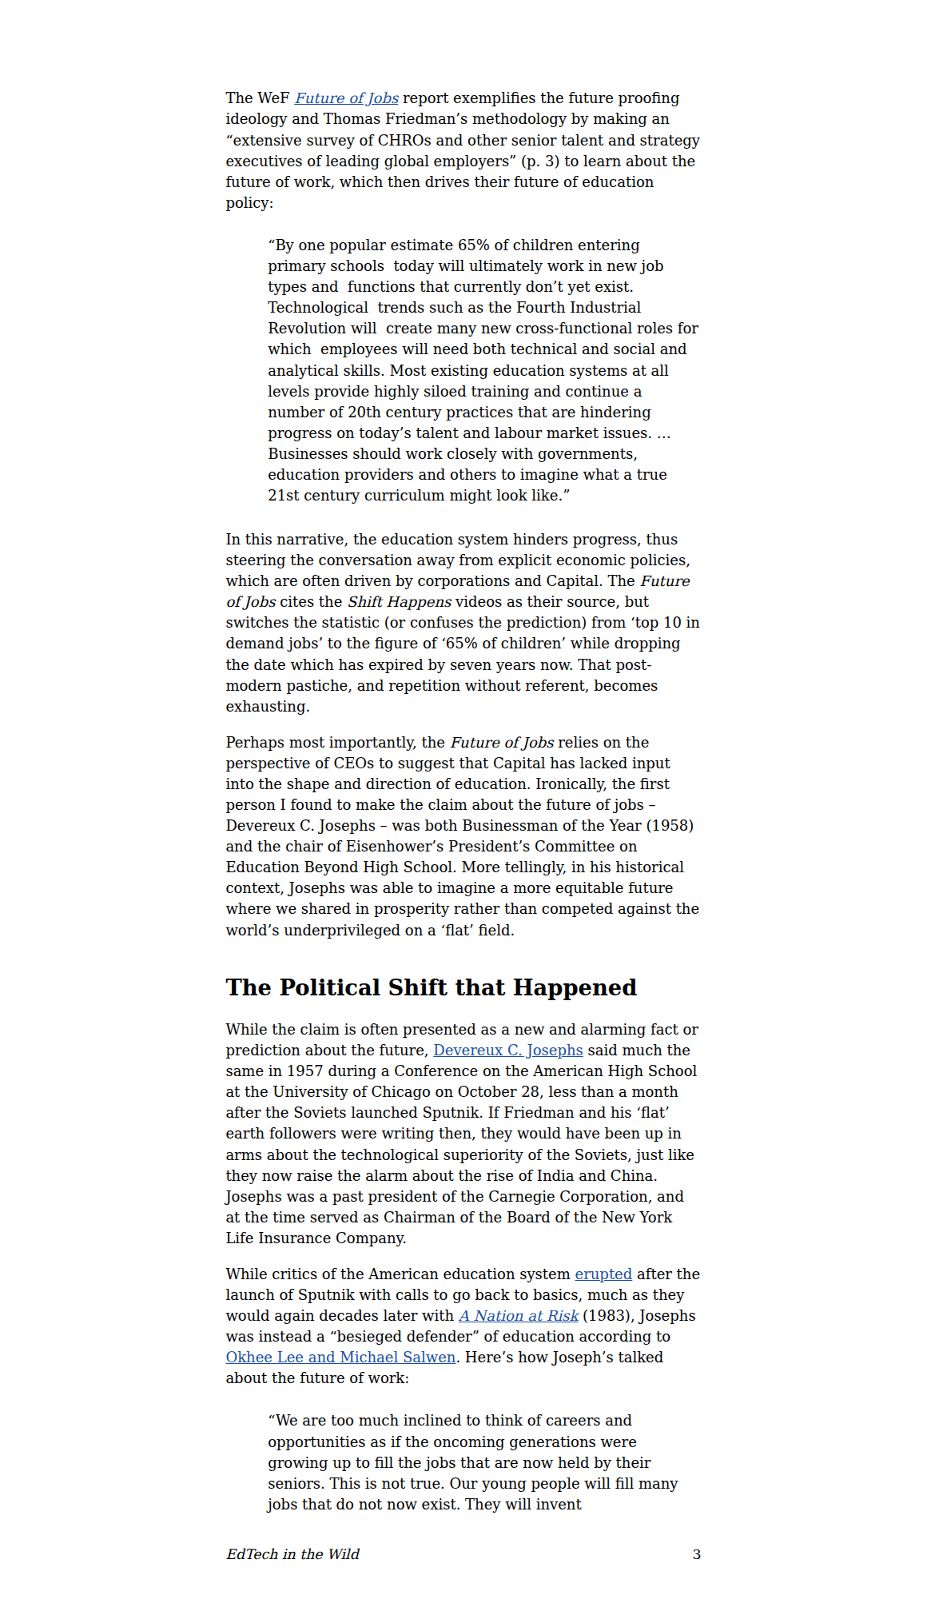The WeF Future of Jobs report exemplifies the future proofing ideology and Thomas Friedman’s methodology by making an “extensive survey of CHROs and other senior talent and strategy executives of leading global employers” (p. 3) to learn about the future of work, which then drives their future of education policy:
“By one popular estimate 65% of children entering primary schools today will ultimately work in new job types and functions that currently don’t yet exist. Technological trends such as the Fourth Industrial Revolution will create many new cross-functional roles for which employees will need both technical and social and analytical skills. Most existing education systems at all levels provide highly siloed training and continue a number of 20th century practices that are hindering progress on today’s talent and labour market issues. … Businesses should work closely with governments, education providers and others to imagine what a true 21st century curriculum might look like.”
In this narrative, the education system hinders progress, thus steering the conversation away from explicit economic policies, which are often driven by corporations and Capital. The Future of Jobs cites the Shift Happens videos as their source, but switches the statistic (or confuses the prediction) from ‘top 10 in demand jobs’ to the figure of ‘65% of children’ while dropping the date which has expired by seven years now. That post-modern pastiche, and repetition without referent, becomes exhausting.
Perhaps most importantly, the Future of Jobs relies on the perspective of CEOs to suggest that Capital has lacked input into the shape and direction of education. Ironically, the first person I found to make the claim about the future of jobs – Devereux C. Josephs – was both Businessman of the Year (1958) and the chair of Eisenhower’s President’s Committee on Education Beyond High School. More tellingly, in his historical context, Josephs was able to imagine a more equitable future where we shared in prosperity rather than competed against the world’s underprivileged on a ‘flat’ field.
The Political Shift that Happened
While the claim is often presented as a new and alarming fact or prediction about the future, Devereux C. Josephs said much the same in 1957 during a Conference on the American High School at the University of Chicago on October 28, less than a month after the Soviets launched Sputnik. If Friedman and his ‘flat’ earth followers were writing then, they would have been up in arms about the technological superiority of the Soviets, just like they now raise the alarm about the rise of India and China. Josephs was a past president of the Carnegie Corporation, and at the time served as Chairman of the Board of the New York Life Insurance Company.
While critics of the American education system erupted after the launch of Sputnik with calls to go back to basics, much as they would again decades later with A Nation at Risk (1983), Josephs was instead a “besieged defender” of education according to Okhee Lee and Michael Salwen. Here’s how Joseph’s talked about the future of work:
“We are too much inclined to think of careers and opportunities as if the oncoming generations were growing up to fill the jobs that are now held by their seniors. This is not true. Our young people will fill many jobs that do not now exist. They will invent
EdTech in the Wild 3